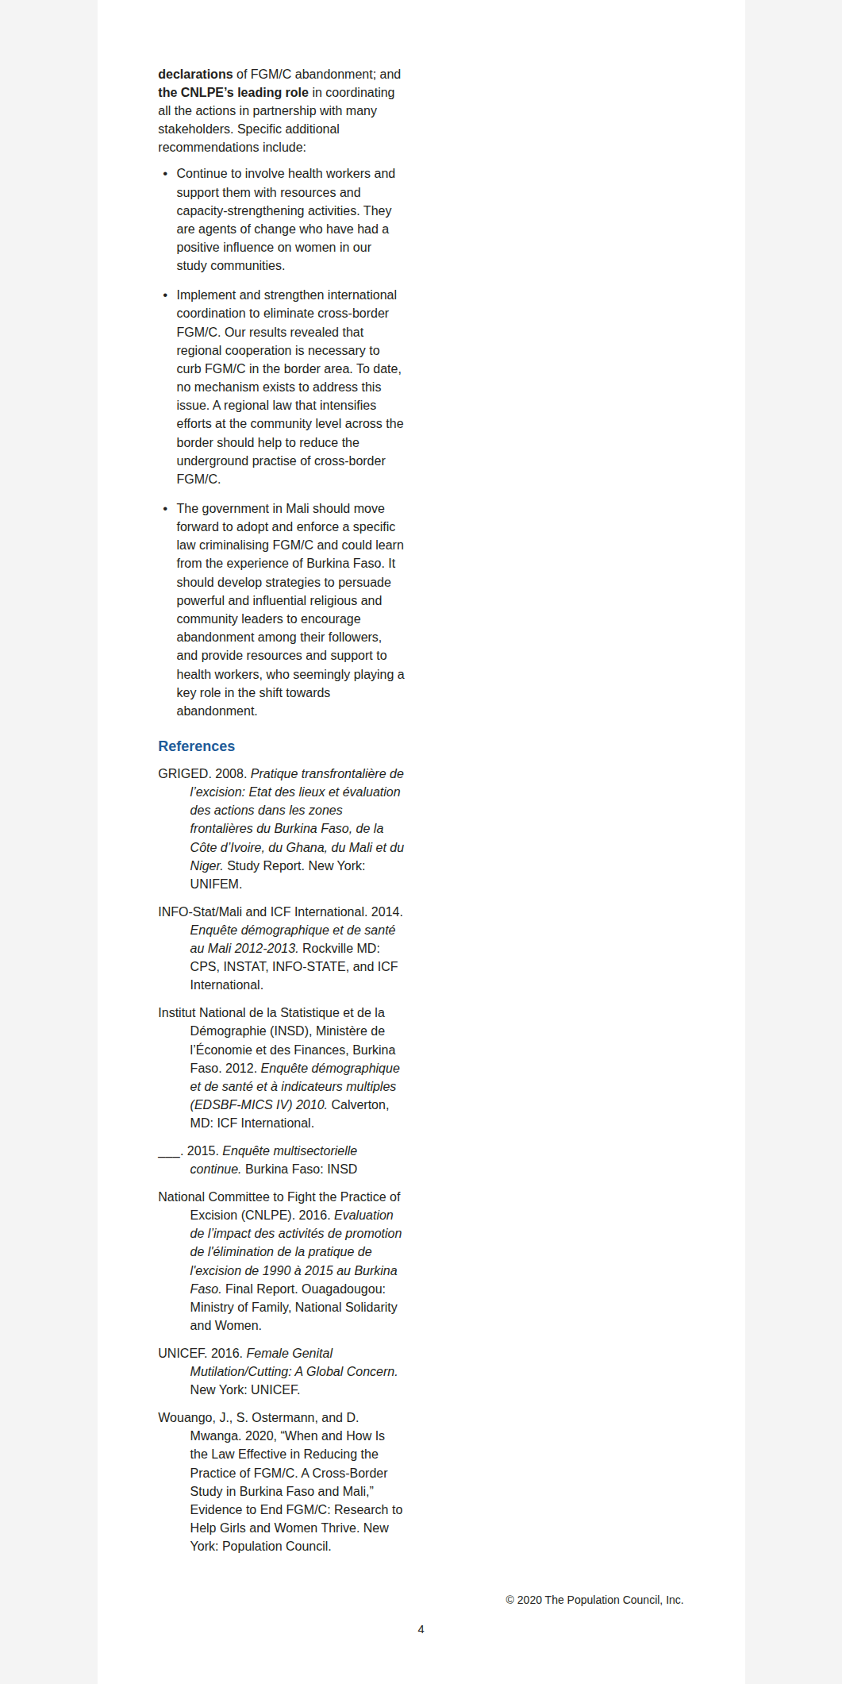declarations of FGM/C abandonment; and the CNLPE’s leading role in coordinating all the actions in partnership with many stakeholders. Specific additional recommendations include:
Continue to involve health workers and support them with resources and capacity-strengthening activities. They are agents of change who have had a positive influence on women in our study communities.
Implement and strengthen international coordination to eliminate cross-border FGM/C. Our results revealed that regional cooperation is necessary to curb FGM/C in the border area. To date, no mechanism exists to address this issue. A regional law that intensifies efforts at the community level across the border should help to reduce the underground practise of cross-border FGM/C.
The government in Mali should move forward to adopt and enforce a specific law criminalising FGM/C and could learn from the experience of Burkina Faso. It should develop strategies to persuade powerful and influential religious and community leaders to encourage abandonment among their followers, and provide resources and support to health workers, who seemingly playing a key role in the shift towards abandonment.
References
GRIGED. 2008. Pratique transfrontalière de l’excision: Etat des lieux et évaluation des actions dans les zones frontalières du Burkina Faso, de la Côte d’Ivoire, du Ghana, du Mali et du Niger. Study Report. New York: UNIFEM.
INFO-Stat/Mali and ICF International. 2014. Enquête démographique et de santé au Mali 2012-2013. Rockville MD: CPS, INSTAT, INFO-STATE, and ICF International.
Institut National de la Statistique et de la Démographie (INSD), Ministère de l’Économie et des Finances, Burkina Faso. 2012. Enquête démographique et de santé et à indicateurs multiples (EDSBF-MICS IV) 2010. Calverton, MD: ICF International.
___. 2015. Enquête multisectorielle continue. Burkina Faso: INSD
National Committee to Fight the Practice of Excision (CNLPE). 2016. Evaluation de l’impact des activités de promotion de l'élimination de la pratique de l'excision de 1990 à 2015 au Burkina Faso. Final Report. Ouagadougou: Ministry of Family, National Solidarity and Women.
UNICEF. 2016. Female Genital Mutilation/Cutting: A Global Concern. New York: UNICEF.
Wouango, J., S. Ostermann, and D. Mwanga. 2020, “When and How Is the Law Effective in Reducing the Practice of FGM/C. A Cross-Border Study in Burkina Faso and Mali,” Evidence to End FGM/C: Research to Help Girls and Women Thrive. New York: Population Council.
© 2020 The Population Council, Inc.
4